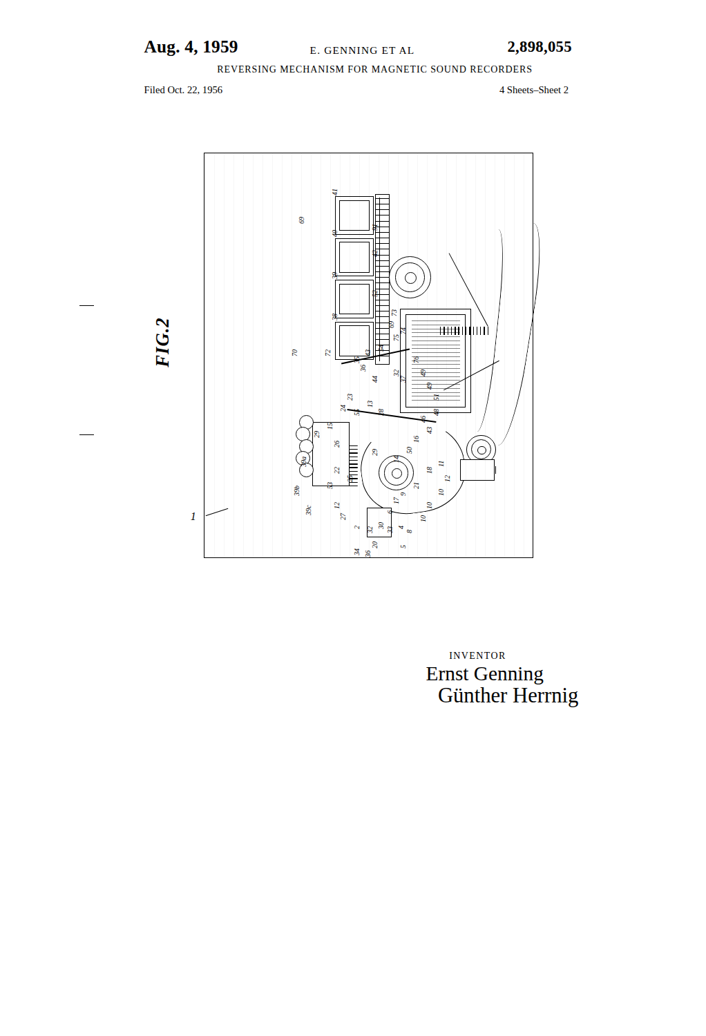Aug. 4, 1959
E. GENNING ET AL
2,898,055
REVERSING MECHANISM FOR MAGNETIC SOUND RECORDERS
Filed Oct. 22, 1956
4 Sheets–Sheet 2
FIG.2
41 40 39 38 69 69 91 42 52 73 70 72 43 54 75 74 35 36 44 32 37 76 49 49 51 23 24 55 13 28 46 43 16 50 15 29 26 29 22 25 53 39a 39b 39c 12 27 2 32 30 33 4 8 10 10 10 12 11 18 21 9 17 6 20 34 36 5 48 14
1
INVENTOR
Ernst Genning
Günther Herrnig